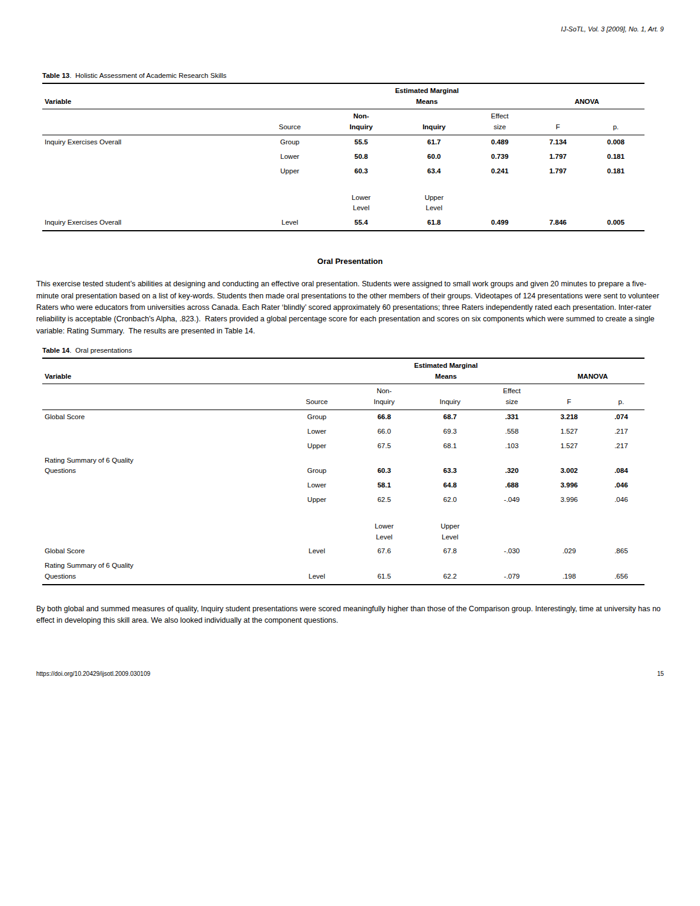IJ-SoTL, Vol. 3 [2009], No. 1, Art. 9
Table 13. Holistic Assessment of Academic Research Skills
| Variable | | Estimated Marginal Means | ANOVA |
| --- | --- | --- | --- |
| | Source | Non- Inquiry | Inquiry | Effect size | F | p. |
| Inquiry Exercises Overall | Group | 55.5 | 61.7 | 0.489 | 7.134 | 0.008 |
| | Lower | 50.8 | 60.0 | 0.739 | 1.797 | 0.181 |
| | Upper | 60.3 | 63.4 | 0.241 | 1.797 | 0.181 |
| | | Lower Level | Upper Level | | | |
| Inquiry Exercises Overall | Level | 55.4 | 61.8 | 0.499 | 7.846 | 0.005 |
Oral Presentation
This exercise tested student’s abilities at designing and conducting an effective oral presentation. Students were assigned to small work groups and given 20 minutes to prepare a five-minute oral presentation based on a list of key-words. Students then made oral presentations to the other members of their groups. Videotapes of 124 presentations were sent to volunteer Raters who were educators from universities across Canada. Each Rater ‘blindly’ scored approximately 60 presentations; three Raters independently rated each presentation. Inter-rater reliability is acceptable (Cronbach's Alpha, .823.). Raters provided a global percentage score for each presentation and scores on six components which were summed to create a single variable: Rating Summary. The results are presented in Table 14.
Table 14. Oral presentations
| Variable | | Estimated Marginal Means | MANOVA |
| --- | --- | --- | --- |
| | Source | Non- Inquiry | Inquiry | Effect size | F | p. |
| Global Score | Group | 66.8 | 68.7 | .331 | 3.218 | .074 |
| | Lower | 66.0 | 69.3 | .558 | 1.527 | .217 |
| | Upper | 67.5 | 68.1 | .103 | 1.527 | .217 |
| Rating Summary of 6 Quality Questions | Group | 60.3 | 63.3 | .320 | 3.002 | .084 |
| | Lower | 58.1 | 64.8 | .688 | 3.996 | .046 |
| | Upper | 62.5 | 62.0 | -.049 | 3.996 | .046 |
| | | Lower Level | Upper Level | | | |
| Global Score | Level | 67.6 | 67.8 | -.030 | .029 | .865 |
| Rating Summary of 6 Quality Questions | Level | 61.5 | 62.2 | -.079 | .198 | .656 |
By both global and summed measures of quality, Inquiry student presentations were scored meaningfully higher than those of the Comparison group. Interestingly, time at university has no effect in developing this skill area. We also looked individually at the component questions.
https://doi.org/10.20429/ijsotl.2009.030109 15